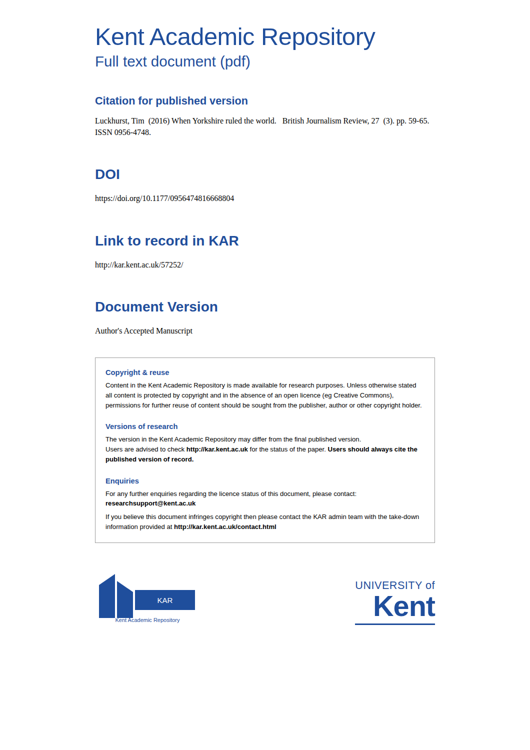Kent Academic Repository
Full text document (pdf)
Citation for published version
Luckhurst, Tim (2016) When Yorkshire ruled the world. British Journalism Review, 27 (3). pp. 59-65. ISSN 0956-4748.
DOI
https://doi.org/10.1177/0956474816668804
Link to record in KAR
http://kar.kent.ac.uk/57252/
Document Version
Author's Accepted Manuscript
Copyright & reuse
Content in the Kent Academic Repository is made available for research purposes. Unless otherwise stated all content is protected by copyright and in the absence of an open licence (eg Creative Commons), permissions for further reuse of content should be sought from the publisher, author or other copyright holder.
Versions of research
The version in the Kent Academic Repository may differ from the final published version.
Users are advised to check http://kar.kent.ac.uk for the status of the paper. Users should always cite the published version of record.
Enquiries
For any further enquiries regarding the licence status of this document, please contact:
researchsupport@kent.ac.uk
If you believe this document infringes copyright then please contact the KAR admin team with the take-down information provided at http://kar.kent.ac.uk/contact.html
KAR Kent Academic Repository
UNIVERSITY of Kent